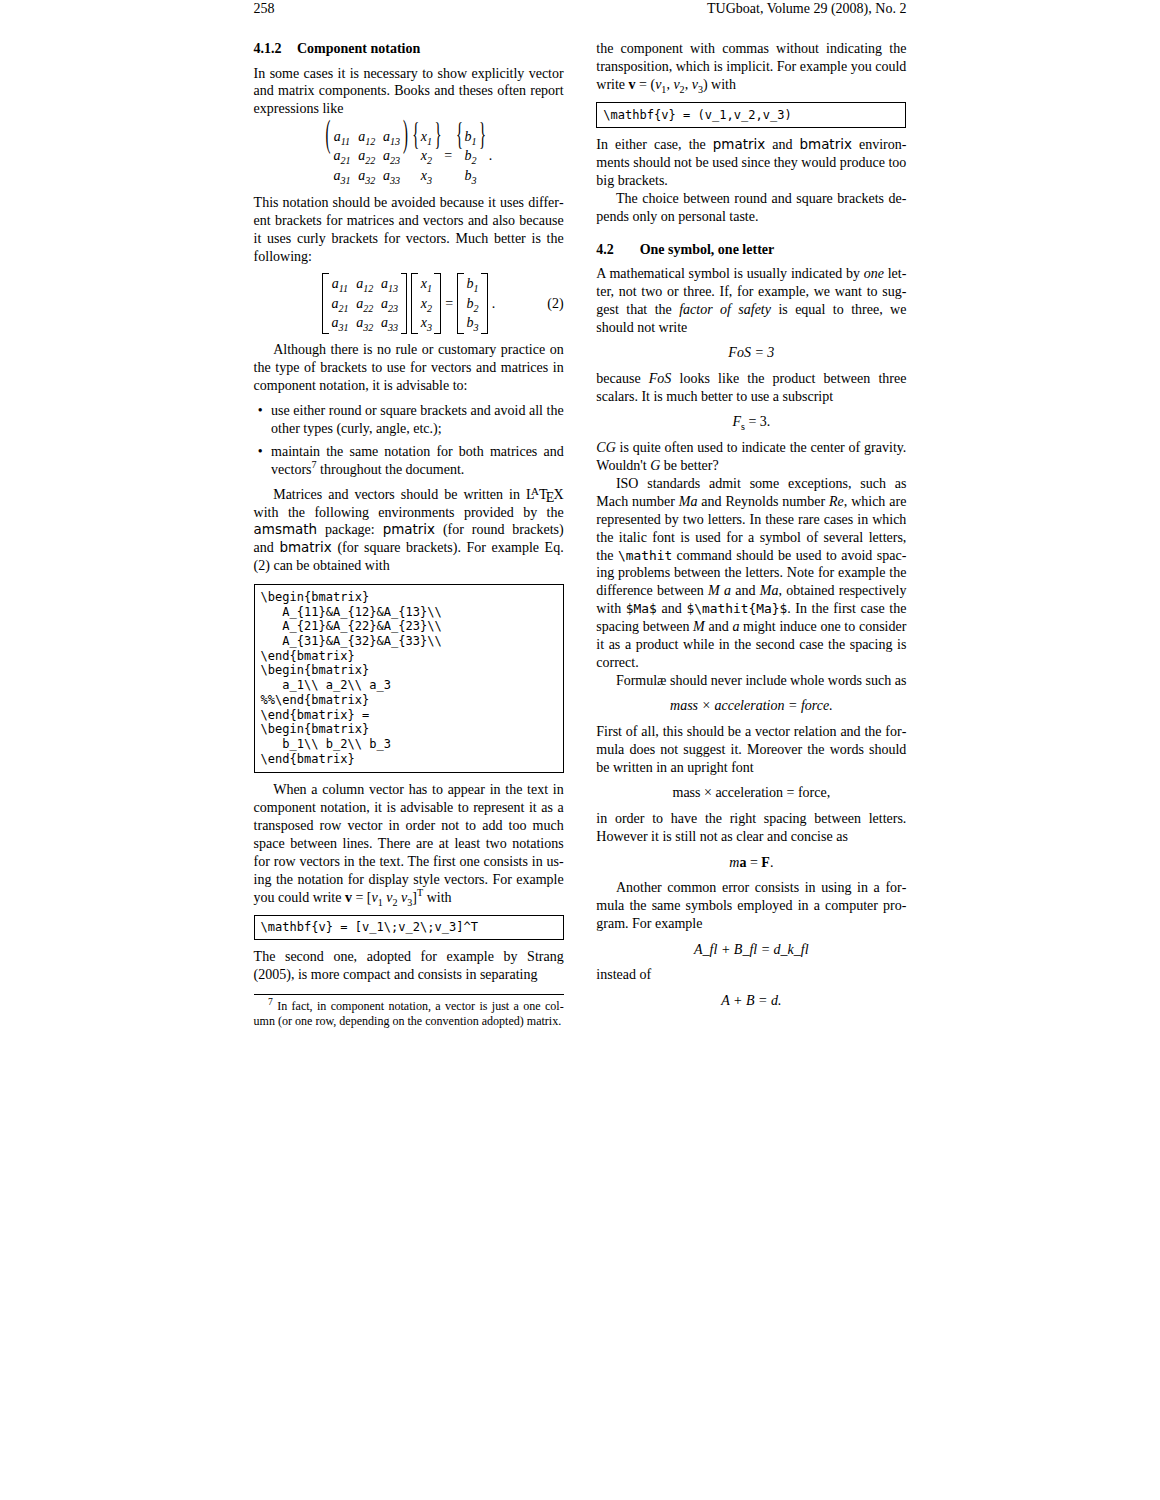258 TUGboat, Volume 29 (2008), No. 2
4.1.2 Component notation
In some cases it is necessary to show explicitly vector and matrix components. Books and theses often report expressions like
( a11 a12 a13 a21 a22 a23 a31 a32 a33 ) { x1 x2 x3 } = { b1 b2 b3 } .
This notation should be avoided because it uses different brackets for matrices and vectors and also because it uses curly brackets for vectors. Much better is the following:
a11 a12 a13 a21 a22 a23 a31 a32 a33 x1 x2 x3 = b1 b2 b3 . (2)
Although there is no rule or customary practice on the type of brackets to use for vectors and matrices in component notation, it is advisable to:
use either round or square brackets and avoid all the other types (curly, angle, etc.);
maintain the same notation for both matrices and vectors7 throughout the document.
Matrices and vectors should be written in LATEX with the following environments provided by the amsmath package: pmatrix (for round brackets) and bmatrix (for square brackets). For example Eq. (2) can be obtained with
\begin{bmatrix}
   A_{11}&A_{12}&A_{13}\\
   A_{21}&A_{22}&A_{23}\\
   A_{31}&A_{32}&A_{33}\\
\end{bmatrix}
\begin{bmatrix}
   a_1\\ a_2\\ a_3
%%\end{bmatrix}
\end{bmatrix} =
\begin{bmatrix}
   b_1\\ b_2\\ b_3
\end{bmatrix}
When a column vector has to appear in the text in component notation, it is advisable to represent it as a transposed row vector in order not to add too much space between lines. There are at least two notations for row vectors in the text. The first one consists in using the notation for display style vectors. For example you could write v = [v1 v2 v3]T with
\mathbf{v} = [v_1\;v_2\;v_3]^T
The second one, adopted for example by Strang (2005), is more compact and consists in separating
7 In fact, in component notation, a vector is just a one column (or one row, depending on the convention adopted) matrix.
the component with commas without indicating the transposition, which is implicit. For example you could write v = (v1, v2, v3) with
\mathbf{v} = (v_1,v_2,v_3)
In either case, the pmatrix and bmatrix environments should not be used since they would produce too big brackets.
The choice between round and square brackets depends only on personal taste.
4.2 One symbol, one letter
A mathematical symbol is usually indicated by one letter, not two or three. If, for example, we want to suggest that the factor of safety is equal to three, we should not write
FoS = 3
because FoS looks like the product between three scalars. It is much better to use a subscript
Fs = 3.
CG is quite often used to indicate the center of gravity. Wouldn't G be better?
ISO standards admit some exceptions, such as Mach number Ma and Reynolds number Re, which are represented by two letters. In these rare cases in which the italic font is used for a symbol of several letters, the \mathit command should be used to avoid spacing problems between the letters. Note for example the difference between M a and Ma, obtained respectively with $Ma$ and $\mathit{Ma}$. In the first case the spacing between M and a might induce one to consider it as a product while in the second case the spacing is correct.
Formulæ should never include whole words such as
mass × acceleration = force.
First of all, this should be a vector relation and the formula does not suggest it. Moreover the words should be written in an upright font
mass × acceleration = force,
in order to have the right spacing between letters. However it is still not as clear and concise as
ma = F.
Another common error consists in using in a formula the same symbols employed in a computer program. For example
A_fl + B_fl = d_k_fl
instead of
A + B = d.